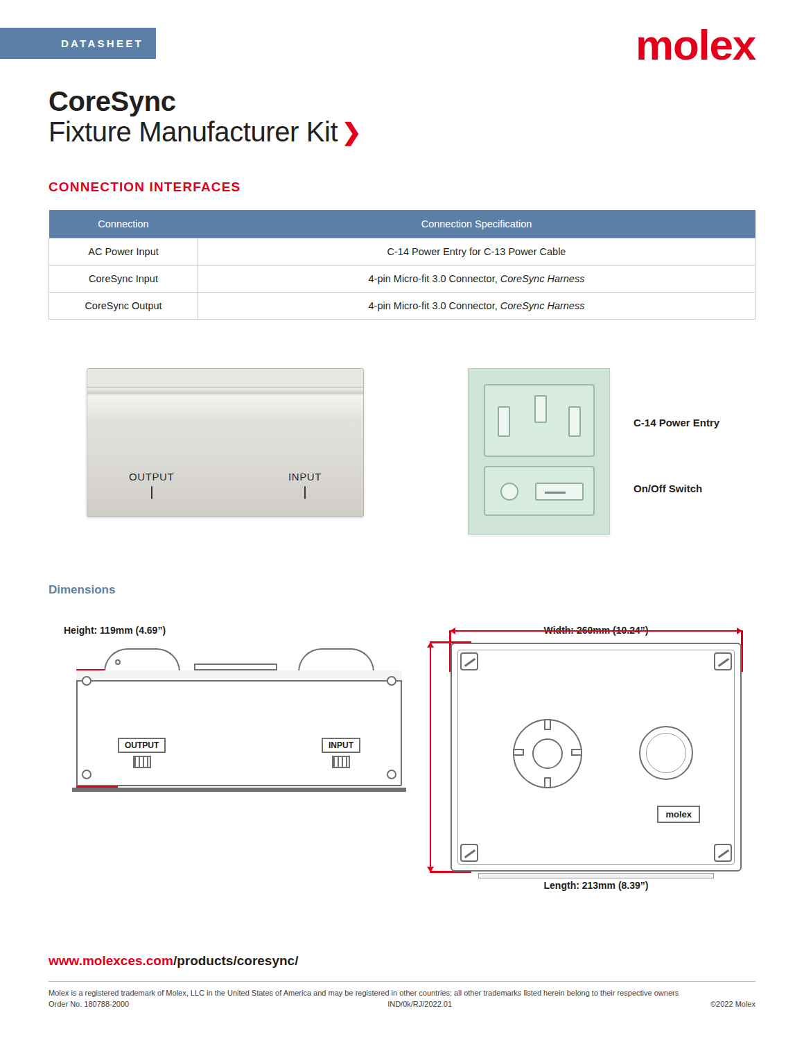Datasheet
molex
CoreSync
Fixture Manufacturer Kit❯
Connection Interfaces
| Connection | Connection Specification |
| --- | --- |
| AC Power Input | C-14 Power Entry for C-13 Power Cable |
| CoreSync Input | 4-pin Micro-fit 3.0 Connector, CoreSync Harness |
| CoreSync Output | 4-pin Micro-fit 3.0 Connector, CoreSync Harness |
OUTPUT
INPUT
C-14 Power Entry
On/Off Switch
Dimensions
Height: 119mm (4.69”)
OUTPUT
INPUT
Width: 260mm (10.24”)
molex
Length: 213mm (8.39”)
www.molexces.com/products/coresync/
Molex is a registered trademark of Molex, LLC in the United States of America and may be registered in other countries; all other trademarks listed herein belong to their respective owners
Order No. 180788-2000 IND/0k/RJ/2022.01 ©2022 Molex